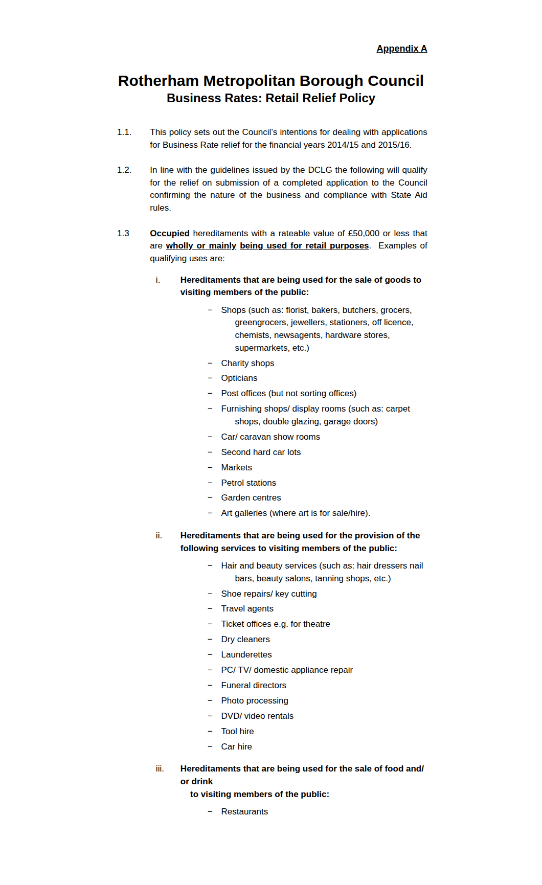Appendix A
Rotherham Metropolitan Borough Council
Business Rates: Retail Relief Policy
1.1.
This policy sets out the Council’s intentions for dealing with applications for Business Rate relief for the financial years 2014/15 and 2015/16.
1.2.
In line with the guidelines issued by the DCLG the following will qualify for the relief on submission of a completed application to the Council confirming the nature of the business and compliance with State Aid rules.
1.3
Occupied hereditaments with a rateable value of £50,000 or less that are wholly or mainly being used for retail purposes. Examples of qualifying uses are:
i. Hereditaments that are being used for the sale of goods to visiting members of the public:
Shops (such as: florist, bakers, butchers, grocers, greengrocers, jewellers, stationers, off licence, chemists, newsagents, hardware stores, supermarkets, etc.)
Charity shops
Opticians
Post offices (but not sorting offices)
Furnishing shops/ display rooms (such as: carpet shops, double glazing, garage doors)
Car/ caravan show rooms
Second hard car lots
Markets
Petrol stations
Garden centres
Art galleries (where art is for sale/hire).
ii. Hereditaments that are being used for the provision of the following services to visiting members of the public:
Hair and beauty services (such as: hair dressers nail bars, beauty salons, tanning shops, etc.)
Shoe repairs/ key cutting
Travel agents
Ticket offices e.g. for theatre
Dry cleaners
Launderettes
PC/ TV/ domestic appliance repair
Funeral directors
Photo processing
DVD/ video rentals
Tool hire
Car hire
iii. Hereditaments that are being used for the sale of food and/ or drink
to visiting members of the public:
Restaurants